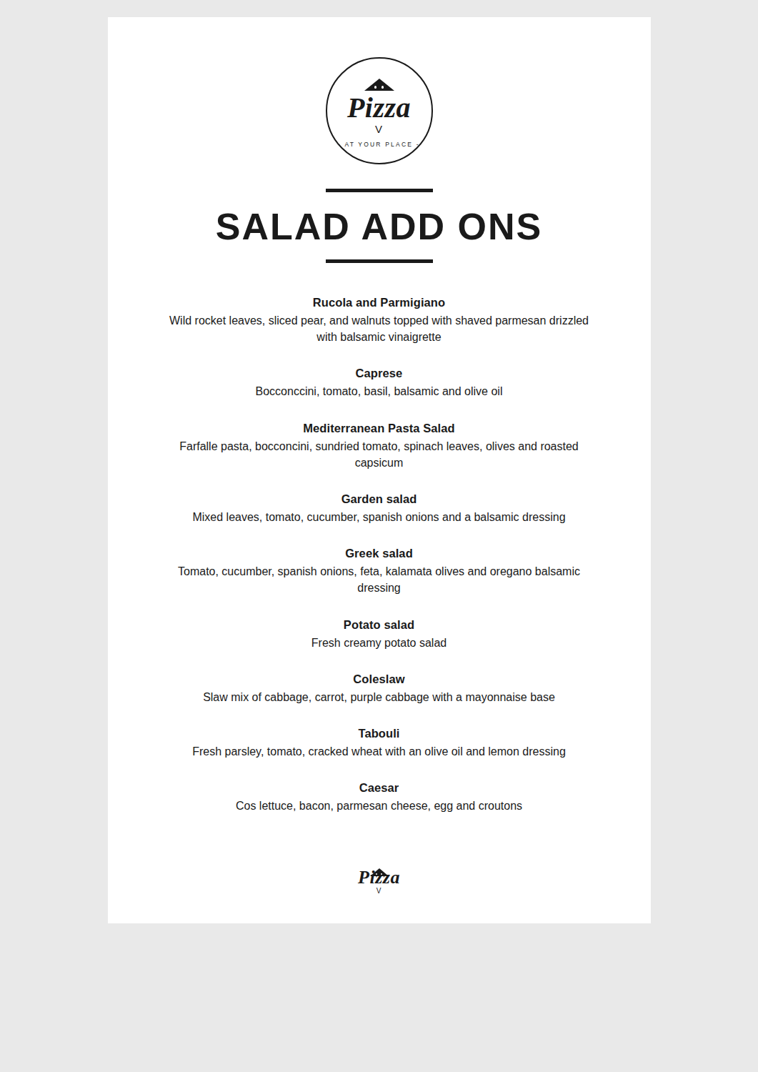Pizza V - AT YOUR PLACE -
Salad Add Ons
Rucola and Parmigiano
Wild rocket leaves, sliced pear, and walnuts topped with shaved parmesan drizzled with balsamic vinaigrette
Caprese
Bocconccini, tomato, basil, balsamic and olive oil
Mediterranean Pasta Salad
Farfalle pasta, bocconcini, sundried tomato, spinach leaves, olives and roasted capsicum
Garden salad
Mixed leaves, tomato, cucumber, spanish onions and a balsamic dressing
Greek salad
Tomato, cucumber, spanish onions, feta, kalamata olives and oregano balsamic dressing
Potato salad
Fresh creamy potato salad
Coleslaw
Slaw mix of cabbage, carrot, purple cabbage with a mayonnaise base
Tabouli
Fresh parsley, tomato, cracked wheat with an olive oil and lemon dressing
Caesar
Cos lettuce, bacon, parmesan cheese, egg and croutons
Pizza
V